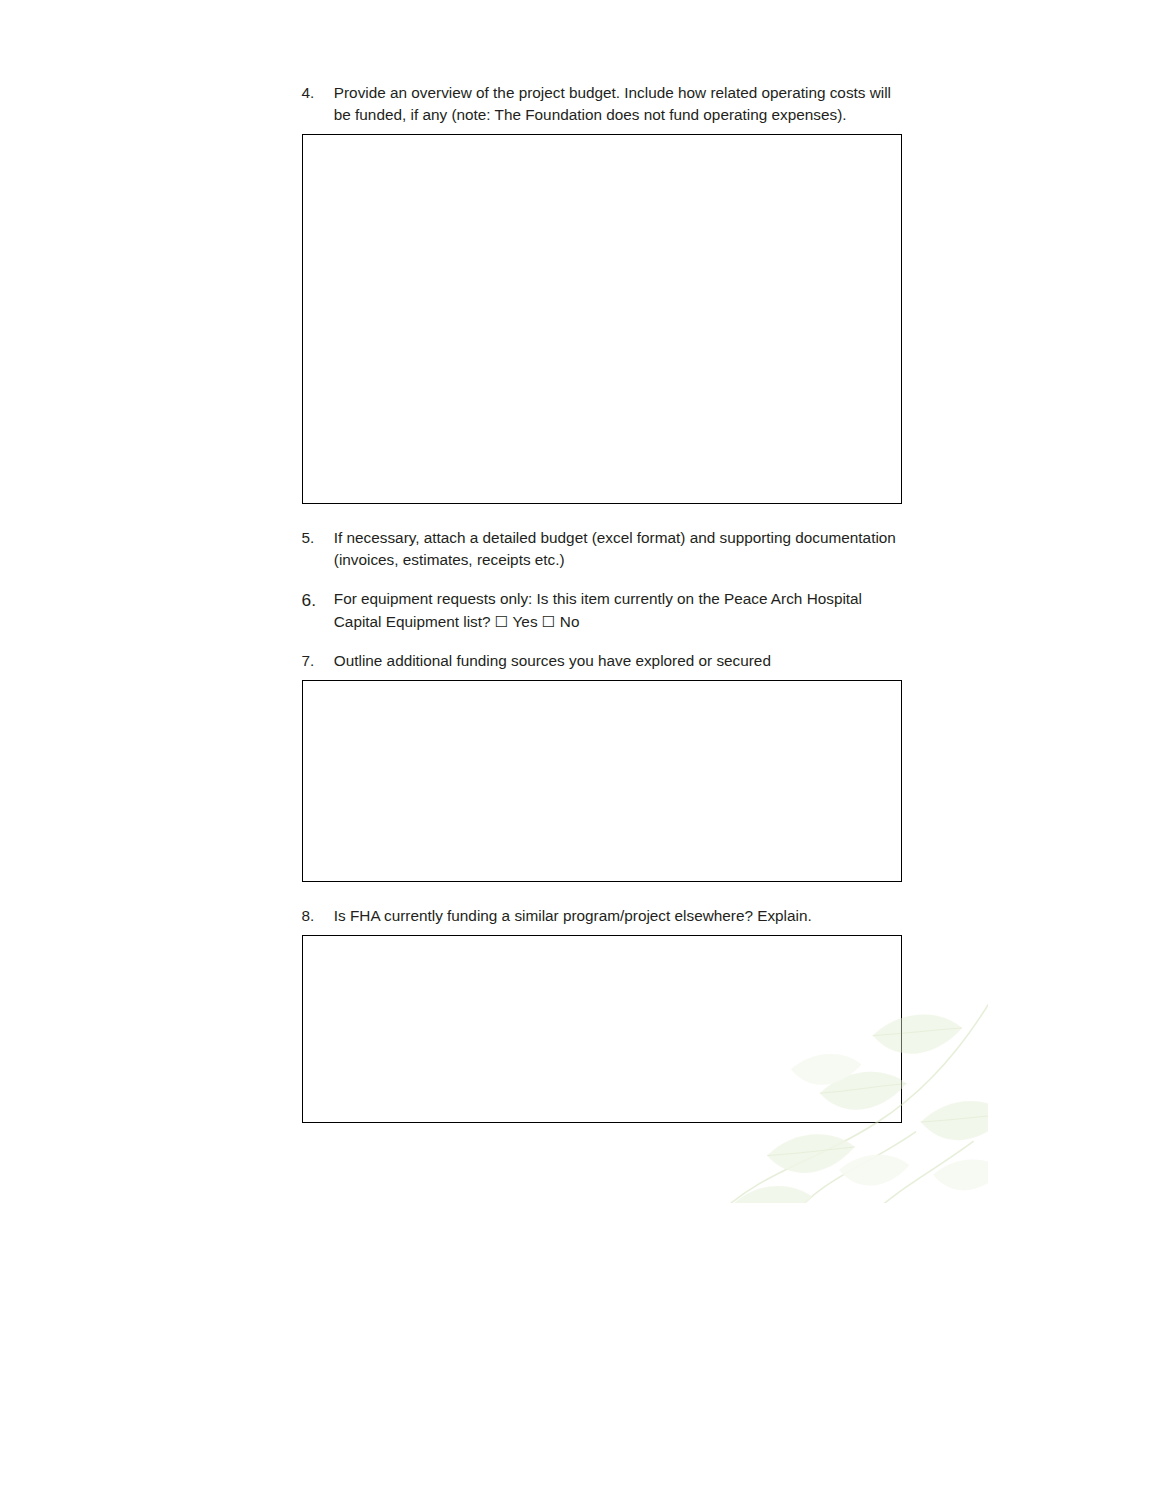4. Provide an overview of the project budget. Include how related operating costs will be funded, if any (note: The Foundation does not fund operating expenses).
5. If necessary, attach a detailed budget (excel format) and supporting documentation (invoices, estimates, receipts etc.)
6. For equipment requests only: Is this item currently on the Peace Arch Hospital Capital Equipment list? ☐ Yes ☐ No
7. Outline additional funding sources you have explored or secured
8. Is FHA currently funding a similar program/project elsewhere? Explain.